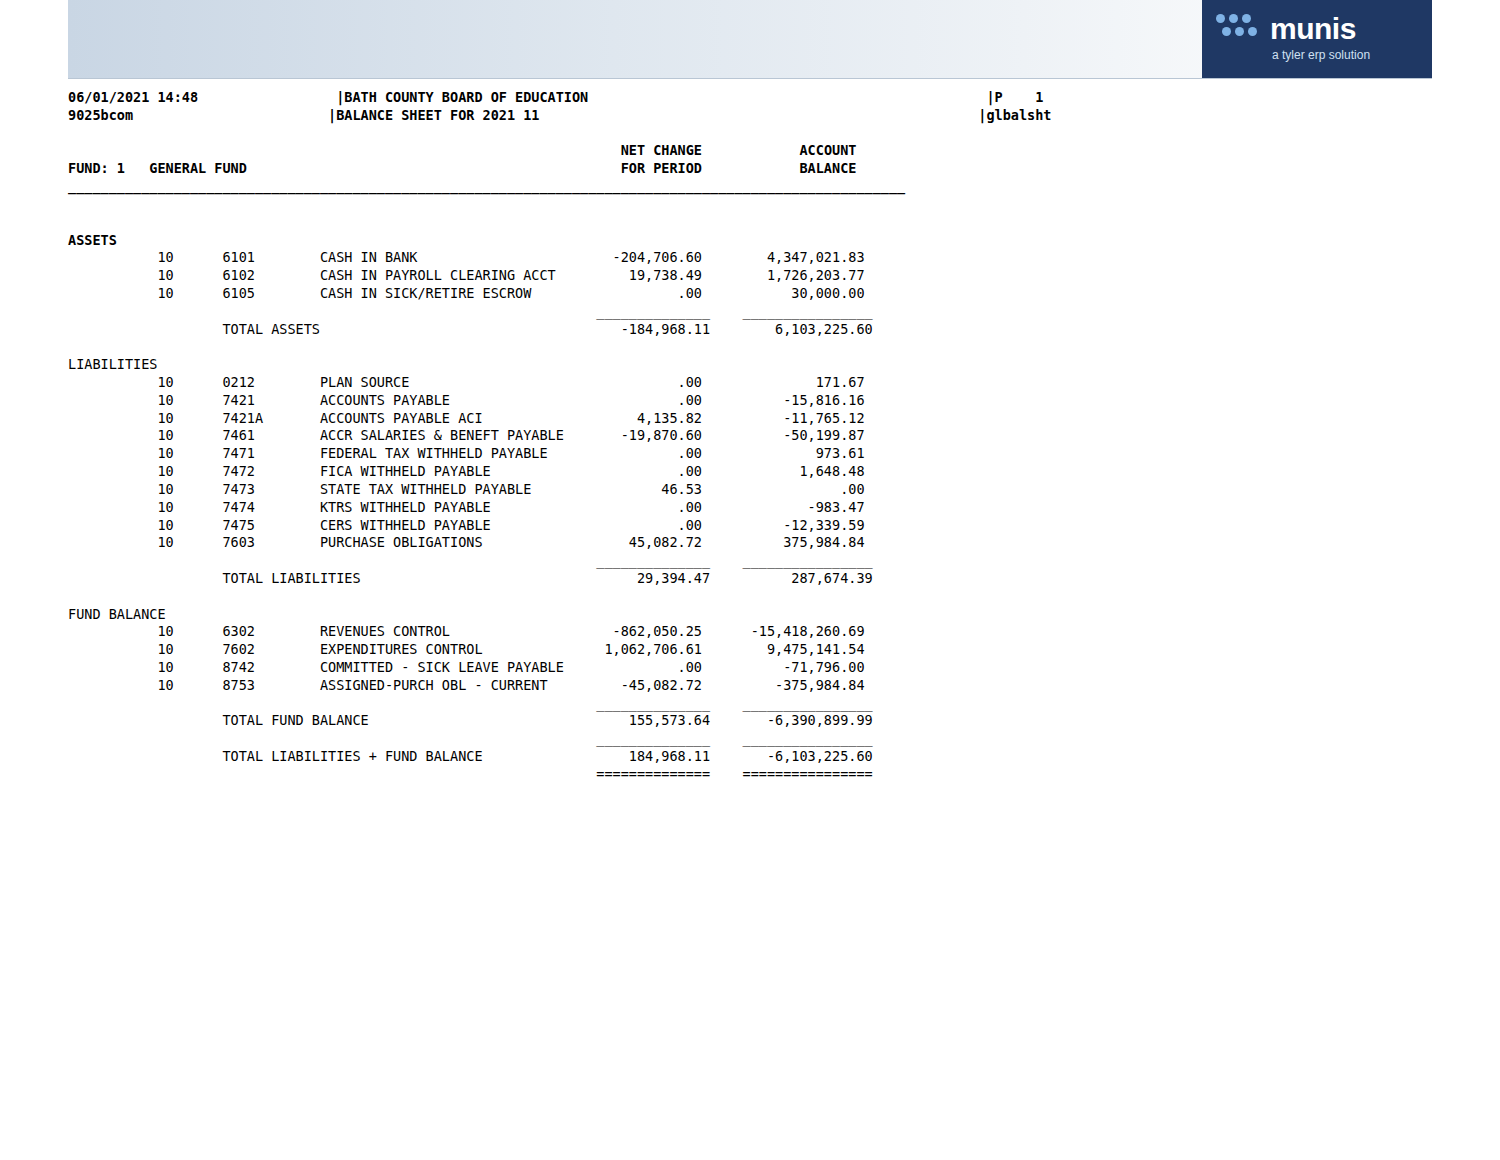munis
a tyler erp solution
06/01/2021 14:48                 |BATH COUNTY BOARD OF EDUCATION                                                 |P    1
9025bcom                        |BALANCE SHEET FOR 2021 11                                                      |glbalsht

                                                                    NET CHANGE            ACCOUNT
FUND: 1   GENERAL FUND                                              FOR PERIOD            BALANCE
_______________________________________________________________________________________________________


ASSETS
           10      6101        CASH IN BANK                        -204,706.60        4,347,021.83
           10      6102        CASH IN PAYROLL CLEARING ACCT         19,738.49        1,726,203.77
           10      6105        CASH IN SICK/RETIRE ESCROW                  .00           30,000.00
                                                                 ______________    ________________
                   TOTAL ASSETS                                     -184,968.11        6,103,225.60

LIABILITIES
           10      0212        PLAN SOURCE                                 .00              171.67
           10      7421        ACCOUNTS PAYABLE                            .00          -15,816.16
           10      7421A       ACCOUNTS PAYABLE ACI                   4,135.82          -11,765.12
           10      7461        ACCR SALARIES & BENEFT PAYABLE       -19,870.60          -50,199.87
           10      7471        FEDERAL TAX WITHHELD PAYABLE                .00              973.61
           10      7472        FICA WITHHELD PAYABLE                       .00            1,648.48
           10      7473        STATE TAX WITHHELD PAYABLE                46.53                 .00
           10      7474        KTRS WITHHELD PAYABLE                       .00             -983.47
           10      7475        CERS WITHHELD PAYABLE                       .00          -12,339.59
           10      7603        PURCHASE OBLIGATIONS                  45,082.72          375,984.84
                                                                 ______________    ________________
                   TOTAL LIABILITIES                                  29,394.47          287,674.39

FUND BALANCE
           10      6302        REVENUES CONTROL                    -862,050.25      -15,418,260.69
           10      7602        EXPENDITURES CONTROL               1,062,706.61        9,475,141.54
           10      8742        COMMITTED - SICK LEAVE PAYABLE              .00          -71,796.00
           10      8753        ASSIGNED-PURCH OBL - CURRENT         -45,082.72         -375,984.84
                                                                 ______________    ________________
                   TOTAL FUND BALANCE                                155,573.64       -6,390,899.99
                                                                 ______________    ________________
                   TOTAL LIABILITIES + FUND BALANCE                  184,968.11       -6,103,225.60
                                                                 ==============    ================